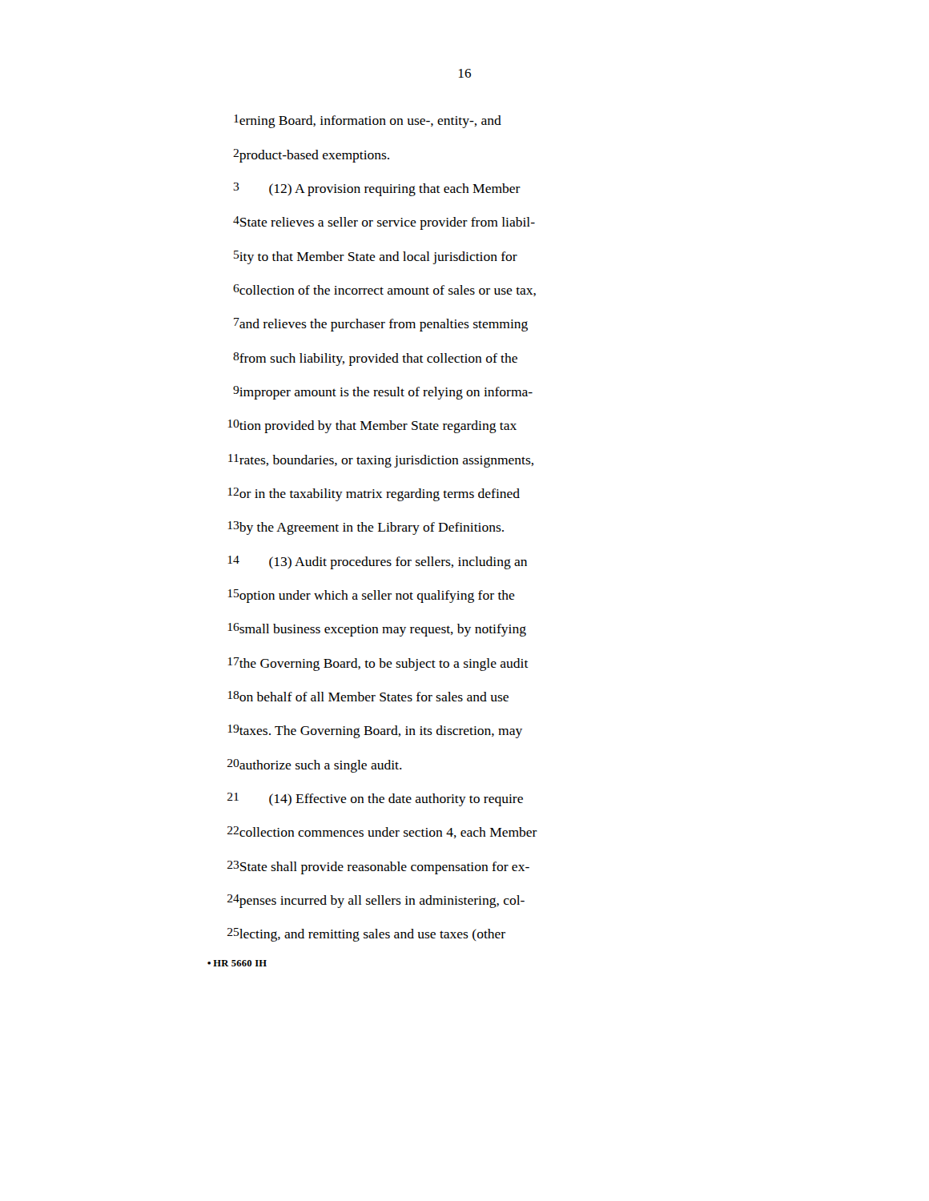16
| 1 | erning Board, information on use-, entity-, and |
| 2 | product-based exemptions. |
| 3 | (12) A provision requiring that each Member |
| 4 | State relieves a seller or service provider from liabil- |
| 5 | ity to that Member State and local jurisdiction for |
| 6 | collection of the incorrect amount of sales or use tax, |
| 7 | and relieves the purchaser from penalties stemming |
| 8 | from such liability, provided that collection of the |
| 9 | improper amount is the result of relying on informa- |
| 10 | tion provided by that Member State regarding tax |
| 11 | rates, boundaries, or taxing jurisdiction assignments, |
| 12 | or in the taxability matrix regarding terms defined |
| 13 | by the Agreement in the Library of Definitions. |
| 14 | (13) Audit procedures for sellers, including an |
| 15 | option under which a seller not qualifying for the |
| 16 | small business exception may request, by notifying |
| 17 | the Governing Board, to be subject to a single audit |
| 18 | on behalf of all Member States for sales and use |
| 19 | taxes. The Governing Board, in its discretion, may |
| 20 | authorize such a single audit. |
| 21 | (14) Effective on the date authority to require |
| 22 | collection commences under section 4, each Member |
| 23 | State shall provide reasonable compensation for ex- |
| 24 | penses incurred by all sellers in administering, col- |
| 25 | lecting, and remitting sales and use taxes (other |
•HR 5660 IH